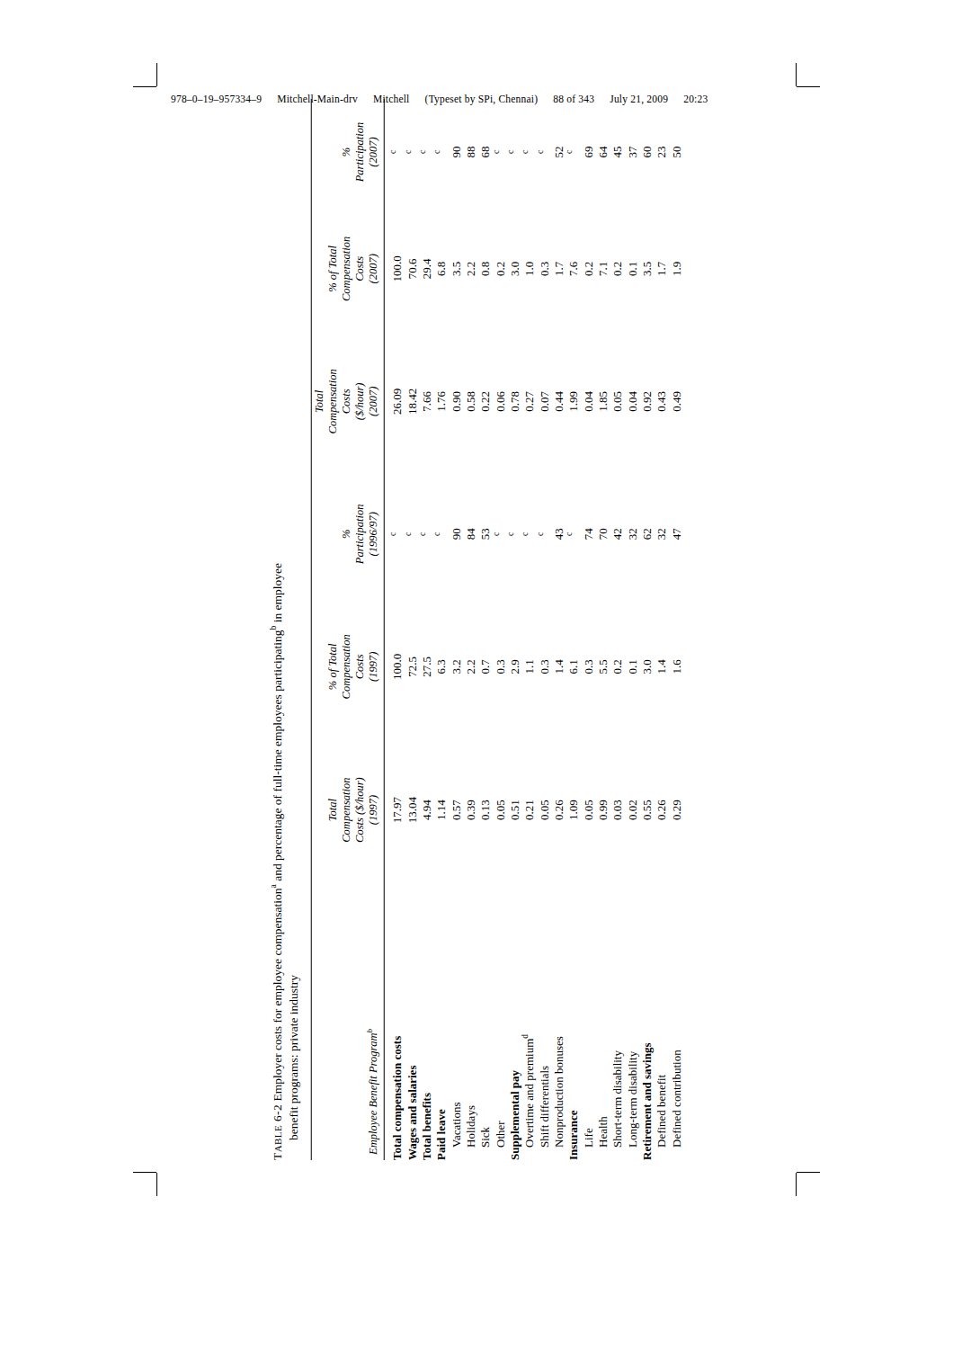978–0–19–957334–9 Mitchell-Main-drv Mitchell (Typeset by SPi, Chennai) 88 of 343 July 21, 2009 20:23
TABLE 6-2 Employer costs for employee compensationa and percentage of full-time employees participatingb in employee benefit programs: private industry
| Employee Benefit Program b | Total Compensation Costs ($/hour) (1997) | % of Total Compensation Costs (1997) | % Participation (1996/97) | Total Compensation Costs ($/hour) (2007) | % of Total Compensation Costs (2007) | % Participation (2007) |
| --- | --- | --- | --- | --- | --- | --- |
| Total compensation costs | 17.97 | 100.0 | c | 26.09 | 100.0 | c |
| Wages and salaries | 13.04 | 72.5 | c | 18.42 | 70.6 | c |
| Total benefits | 4.94 | 27.5 | c | 7.66 | 29.4 | c |
| Paid leave | 1.14 | 6.3 | c | 1.76 | 6.8 | c |
| Vacations | 0.57 | 3.2 | 90 | 0.90 | 3.5 | 90 |
| Holidays | 0.39 | 2.2 | 84 | 0.58 | 2.2 | 88 |
| Sick | 0.13 | 0.7 | 53 | 0.22 | 0.8 | 68 |
| Other | 0.05 | 0.3 | c | 0.06 | 0.2 | c |
| Supplemental pay | 0.51 | 2.9 | c | 0.78 | 3.0 | c |
| Overtime and premium d | 0.21 | 1.1 | c | 0.27 | 1.0 | c |
| Shift differentials | 0.05 | 0.3 | c | 0.07 | 0.3 | c |
| Nonproduction bonuses | 0.26 | 1.4 | 43 | 0.44 | 1.7 | 52 |
| Insurance | 1.09 | 6.1 | c | 1.99 | 7.6 | c |
| Life | 0.05 | 0.3 | 74 | 0.04 | 0.2 | 69 |
| Health | 0.99 | 5.5 | 70 | 1.85 | 7.1 | 64 |
| Short-term disability | 0.03 | 0.2 | 42 | 0.05 | 0.2 | 45 |
| Long-term disability | 0.02 | 0.1 | 32 | 0.04 | 0.1 | 37 |
| Retirement and savings | 0.55 | 3.0 | 62 | 0.92 | 3.5 | 60 |
| Defined benefit | 0.26 | 1.4 | 32 | 0.43 | 1.7 | 23 |
| Defined contribution | 0.29 | 1.6 | 47 | 0.49 | 1.9 | 50 |